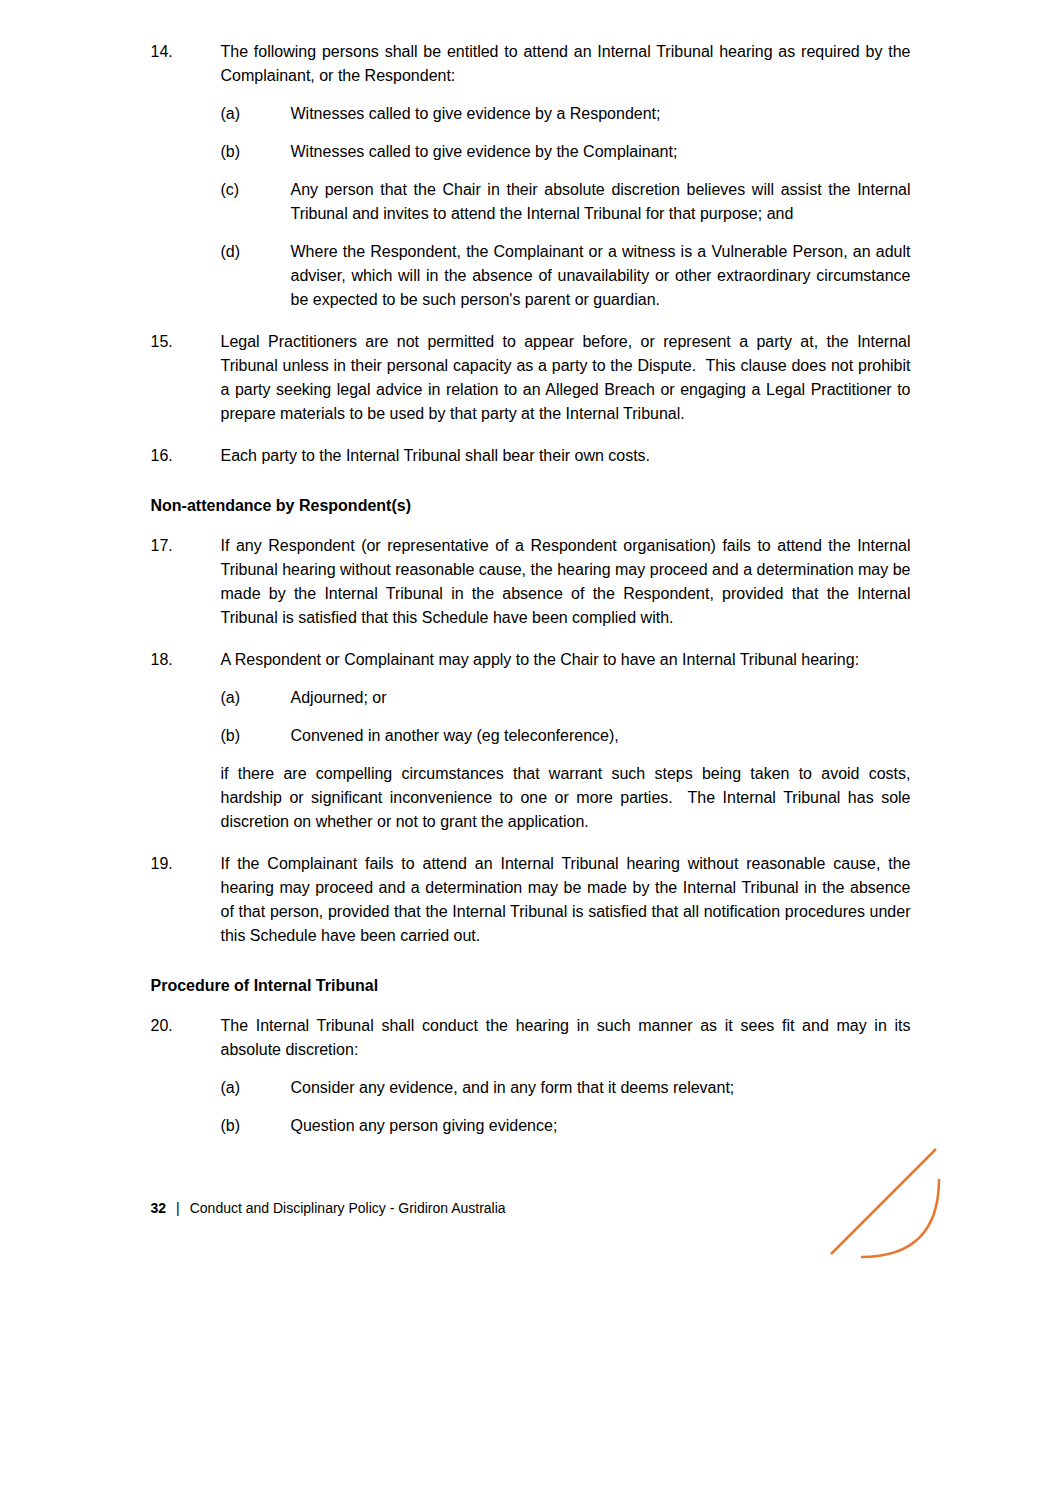14. The following persons shall be entitled to attend an Internal Tribunal hearing as required by the Complainant, or the Respondent:
(a) Witnesses called to give evidence by a Respondent;
(b) Witnesses called to give evidence by the Complainant;
(c) Any person that the Chair in their absolute discretion believes will assist the Internal Tribunal and invites to attend the Internal Tribunal for that purpose; and
(d) Where the Respondent, the Complainant or a witness is a Vulnerable Person, an adult adviser, which will in the absence of unavailability or other extraordinary circumstance be expected to be such person's parent or guardian.
15. Legal Practitioners are not permitted to appear before, or represent a party at, the Internal Tribunal unless in their personal capacity as a party to the Dispute. This clause does not prohibit a party seeking legal advice in relation to an Alleged Breach or engaging a Legal Practitioner to prepare materials to be used by that party at the Internal Tribunal.
16. Each party to the Internal Tribunal shall bear their own costs.
Non-attendance by Respondent(s)
17. If any Respondent (or representative of a Respondent organisation) fails to attend the Internal Tribunal hearing without reasonable cause, the hearing may proceed and a determination may be made by the Internal Tribunal in the absence of the Respondent, provided that the Internal Tribunal is satisfied that this Schedule have been complied with.
18. A Respondent or Complainant may apply to the Chair to have an Internal Tribunal hearing:
(a) Adjourned; or
(b) Convened in another way (eg teleconference),
if there are compelling circumstances that warrant such steps being taken to avoid costs, hardship or significant inconvenience to one or more parties. The Internal Tribunal has sole discretion on whether or not to grant the application.
19. If the Complainant fails to attend an Internal Tribunal hearing without reasonable cause, the hearing may proceed and a determination may be made by the Internal Tribunal in the absence of that person, provided that the Internal Tribunal is satisfied that all notification procedures under this Schedule have been carried out.
Procedure of Internal Tribunal
20. The Internal Tribunal shall conduct the hearing in such manner as it sees fit and may in its absolute discretion:
(a) Consider any evidence, and in any form that it deems relevant;
(b) Question any person giving evidence;
32|Conduct and Disciplinary Policy - Gridiron Australia